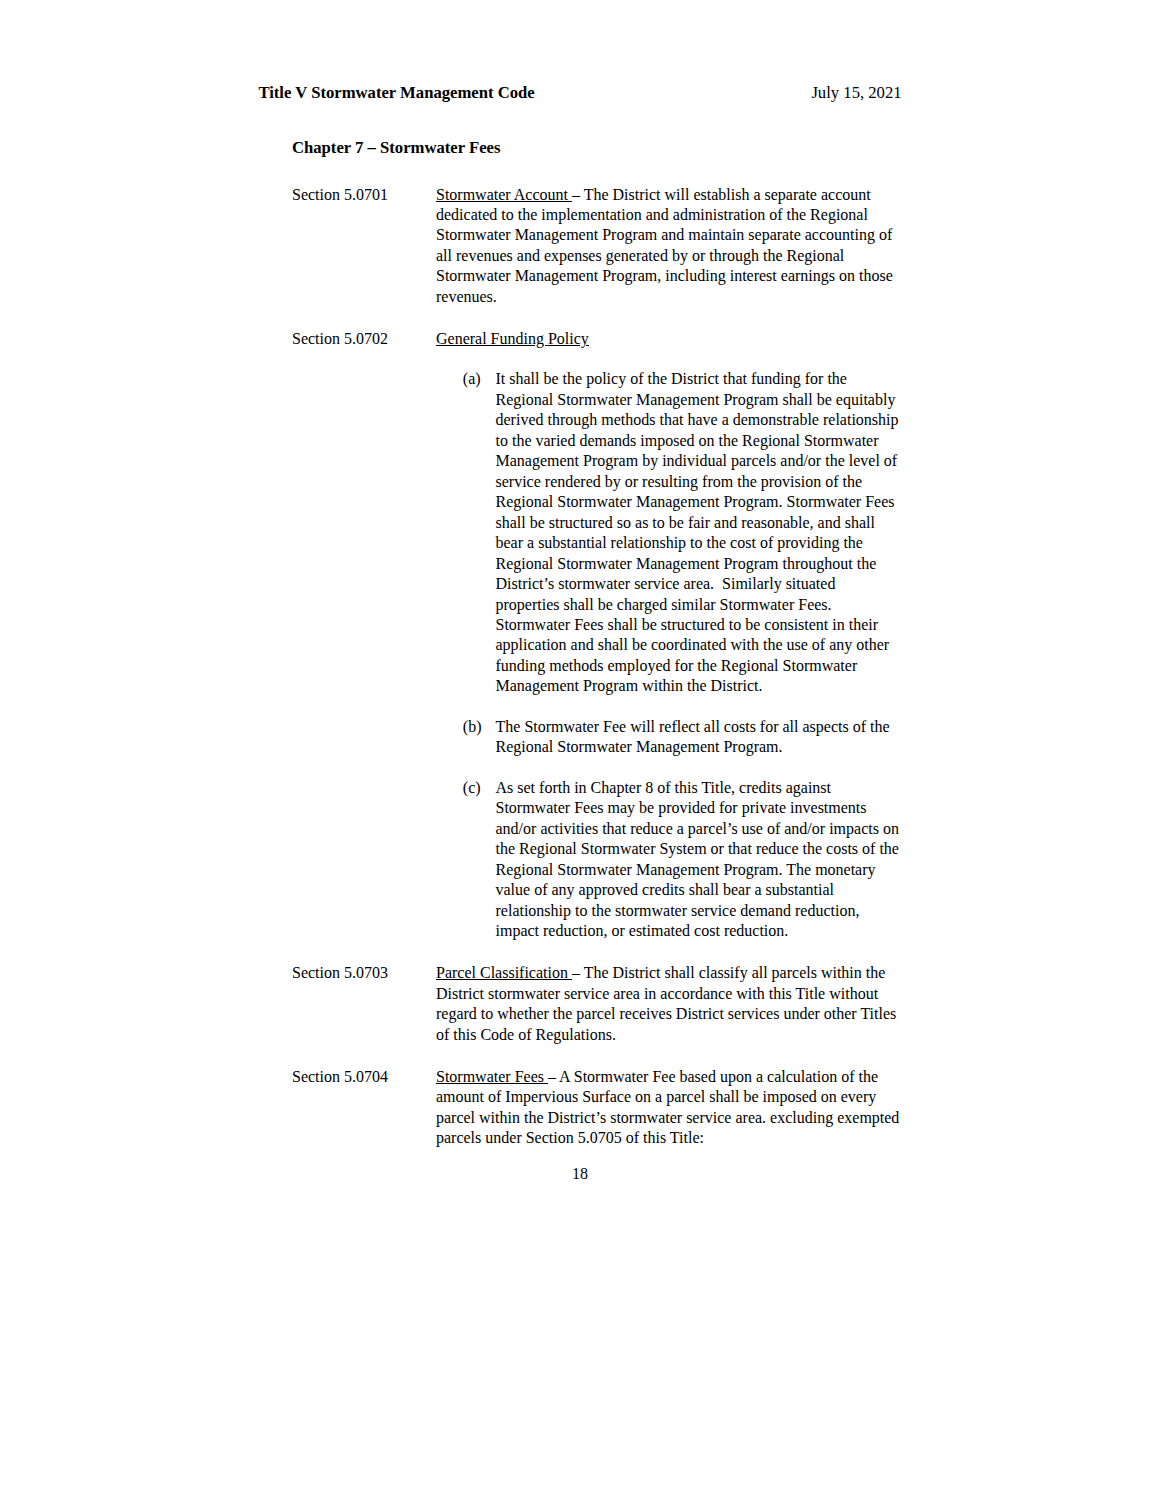Title V Stormwater Management Code
July 15, 2021
Chapter 7 – Stormwater Fees
Section 5.0701
Stormwater Account – The District will establish a separate account dedicated to the implementation and administration of the Regional Stormwater Management Program and maintain separate accounting of all revenues and expenses generated by or through the Regional Stormwater Management Program, including interest earnings on those revenues.
Section 5.0702
General Funding Policy
(a)
It shall be the policy of the District that funding for the Regional Stormwater Management Program shall be equitably derived through methods that have a demonstrable relationship to the varied demands imposed on the Regional Stormwater Management Program by individual parcels and/or the level of service rendered by or resulting from the provision of the Regional Stormwater Management Program. Stormwater Fees shall be structured so as to be fair and reasonable, and shall bear a substantial relationship to the cost of providing the Regional Stormwater Management Program throughout the District’s stormwater service area. Similarly situated properties shall be charged similar Stormwater Fees. Stormwater Fees shall be structured to be consistent in their application and shall be coordinated with the use of any other funding methods employed for the Regional Stormwater Management Program within the District.
(b)
The Stormwater Fee will reflect all costs for all aspects of the Regional Stormwater Management Program.
(c)
As set forth in Chapter 8 of this Title, credits against Stormwater Fees may be provided for private investments and/or activities that reduce a parcel’s use of and/or impacts on the Regional Stormwater System or that reduce the costs of the Regional Stormwater Management Program. The monetary value of any approved credits shall bear a substantial relationship to the stormwater service demand reduction, impact reduction, or estimated cost reduction.
Section 5.0703
Parcel Classification – The District shall classify all parcels within the District stormwater service area in accordance with this Title without regard to whether the parcel receives District services under other Titles of this Code of Regulations.
Section 5.0704
Stormwater Fees – A Stormwater Fee based upon a calculation of the amount of Impervious Surface on a parcel shall be imposed on every parcel within the District’s stormwater service area. excluding exempted parcels under Section 5.0705 of this Title:
18